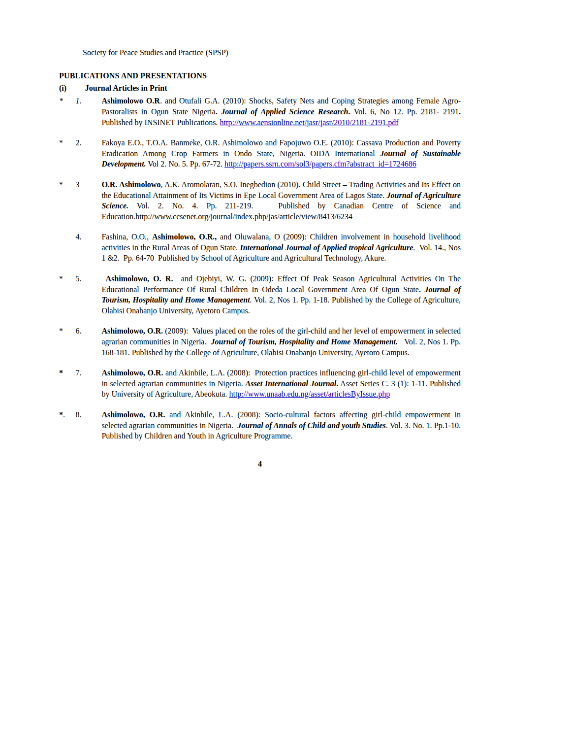Society for Peace Studies and Practice (SPSP)
PUBLICATIONS AND PRESENTATIONS
(i) Journal Articles in Print
* 1. Ashimolowo O.R. and Otufali G.A. (2010): Shocks, Safety Nets and Coping Strategies among Female Agro- Pastoralists in Ogun State Nigeria. Journal of Applied Science Research. Vol. 6, No 12. Pp. 2181- 2191. Published by INSINET Publications. http://www.aensionline.net/jasr/jasr/2010/2181-2191.pdf
* 2. Fakoya E.O., T.O.A. Banmeke, O.R. Ashimolowo and Fapojuwo O.E. (2010): Cassava Production and Poverty Eradication Among Crop Farmers in Ondo State, Nigeria. OIDA International Journal of Sustainable Development. Vol 2. No. 5. Pp. 67-72. http://papers.ssrn.com/sol3/papers.cfm?abstract_id=1724686
* 3 O.R. Ashimolowo, A.K. Aromolaran, S.O. Inegbedion (2010). Child Street – Trading Activities and Its Effect on the Educational Attainment of Its Victims in Epe Local Government Area of Lagos State. Journal of Agriculture Science. Vol. 2. No. 4. Pp. 211-219. Published by Canadian Centre of Science and Education.http://www.ccsenet.org/journal/index.php/jas/article/view/8413/6234
* 4. Fashina, O.O., Ashimolowo, O.R., and Oluwalana, O (2009): Children involvement in household livelihood activities in the Rural Areas of Ogun State. International Journal of Applied tropical Agriculture. Vol. 14., Nos 1 &2. Pp. 64-70 Published by School of Agriculture and Agricultural Technology, Akure.
* 5. Ashimolowo, O. R. and Ojebiyi, W. G. (2009): Effect Of Peak Season Agricultural Activities On The Educational Performance Of Rural Children In Odeda Local Government Area Of Ogun State. Journal of Tourism, Hospitality and Home Management. Vol. 2, Nos 1. Pp. 1-18. Published by the College of Agriculture, Olabisi Onabanjo University, Ayetoro Campus.
* 6. Ashimolowo, O.R. (2009): Values placed on the roles of the girl-child and her level of empowerment in selected agrarian communities in Nigeria. Journal of Tourism, Hospitality and Home Management. Vol. 2, Nos 1. Pp. 168-181. Published by the College of Agriculture, Olabisi Onabanjo University, Ayetoro Campus.
* 7. Ashimolowo, O.R. and Akinbile, L.A. (2008): Protection practices influencing girl-child level of empowerment in selected agrarian communities in Nigeria. Asset International Journal. Asset Series C. 3 (1): 1-11. Published by University of Agriculture, Abeokuta. http://www.unaab.edu.ng/asset/articlesByIssue.php
*. 8. Ashimolowo, O.R. and Akinbile, L.A. (2008): Socio-cultural factors affecting girl-child empowerment in selected agrarian communities in Nigeria. Journal of Annals of Child and youth Studies. Vol. 3. No. 1. Pp.1-10. Published by Children and Youth in Agriculture Programme.
4